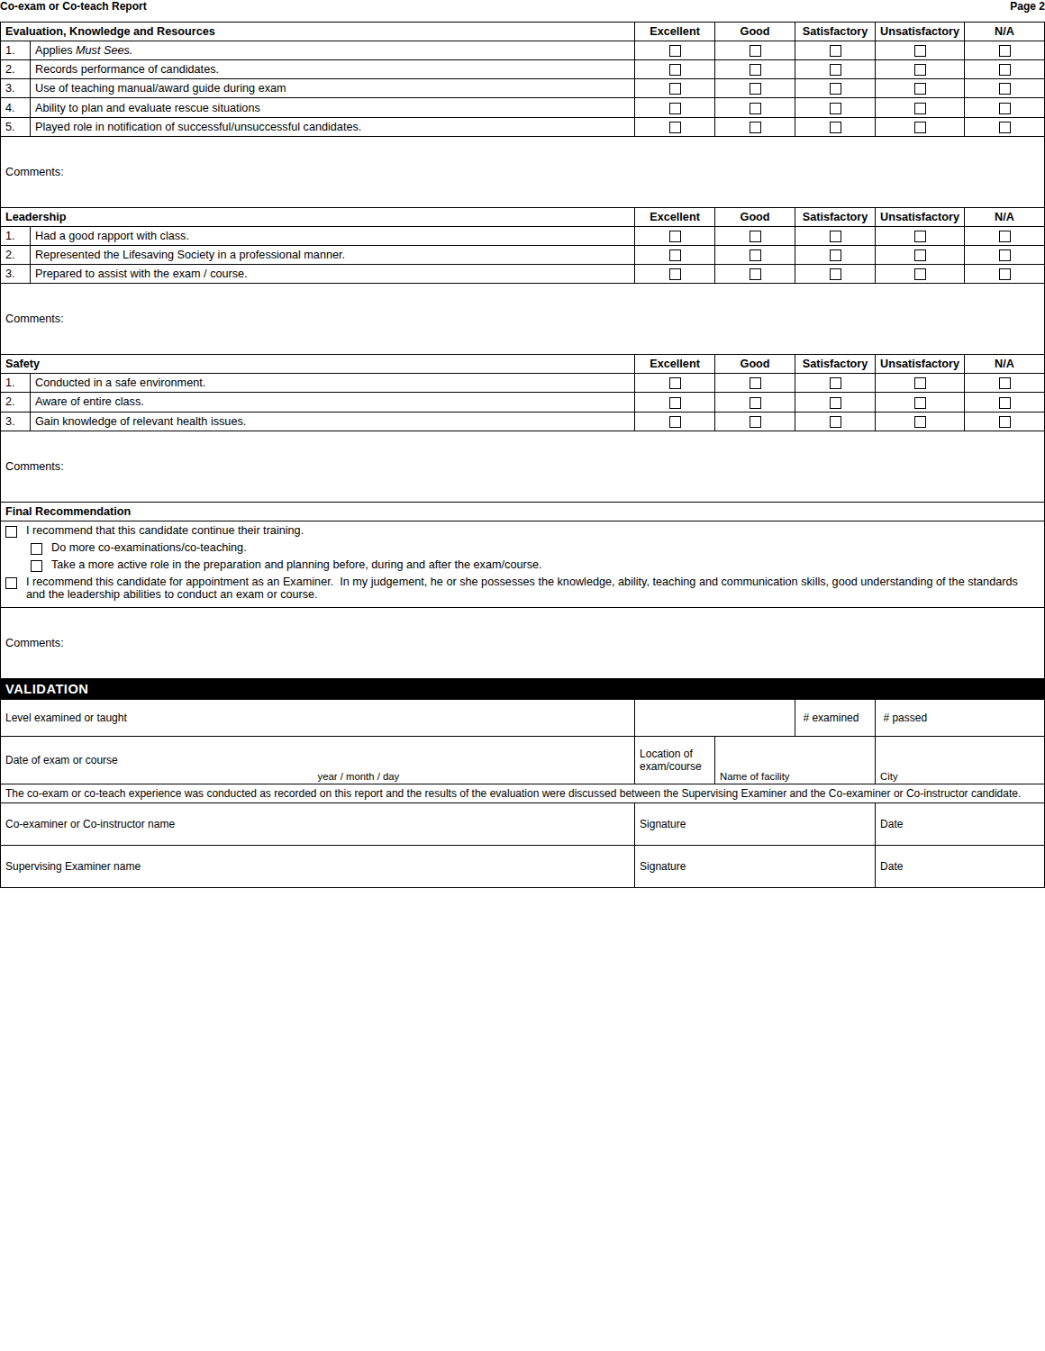Co-exam or Co-teach Report Page 2
| Evaluation, Knowledge and Resources | Excellent | Good | Satisfactory | Unsatisfactory | N/A |
| 1. | Applies Must Sees. | | | | | |
| 2. | Records performance of candidates. | | | | | |
| 3. | Use of teaching manual/award guide during exam | | | | | |
| 4. | Ability to plan and evaluate rescue situations | | | | | |
| 5. | Played role in notification of successful/unsuccessful candidates. | | | | | |
| Comments: |
| Leadership | Excellent | Good | Satisfactory | Unsatisfactory | N/A |
| 1. | Had a good rapport with class. | | | | | |
| 2. | Represented the Lifesaving Society in a professional manner. | | | | | |
| 3. | Prepared to assist with the exam / course. | | | | | |
| Comments: |
| Safety | Excellent | Good | Satisfactory | Unsatisfactory | N/A |
| 1. | Conducted in a safe environment. | | | | | |
| 2. | Aware of entire class. | | | | | |
| 3. | Gain knowledge of relevant health issues. | | | | | |
| Comments: |
| Final Recommendation |
| I recommend that this candidate continue their training. Do more co-examinations/co-teaching. Take a more active role in the preparation and planning before, during and after the exam/course. I recommend this candidate for appointment as an Examiner. In my judgement, he or she possesses the knowledge, ability, teaching and communication skills, good understanding of the standards and the leadership abilities to conduct an exam or course. |
| Comments: |
| VALIDATION |
| Level examined or taught | | # examined | # passed |
| Date of exam or course year / month / day | Location of exam/course | Name of facility | City |
| The co-exam or co-teach experience was conducted as recorded on this report and the results of the evaluation were discussed between the Supervising Examiner and the Co-examiner or Co-instructor candidate. |
| Co-examiner or Co-instructor name | Signature | Date |
| Supervising Examiner name | Signature | Date |